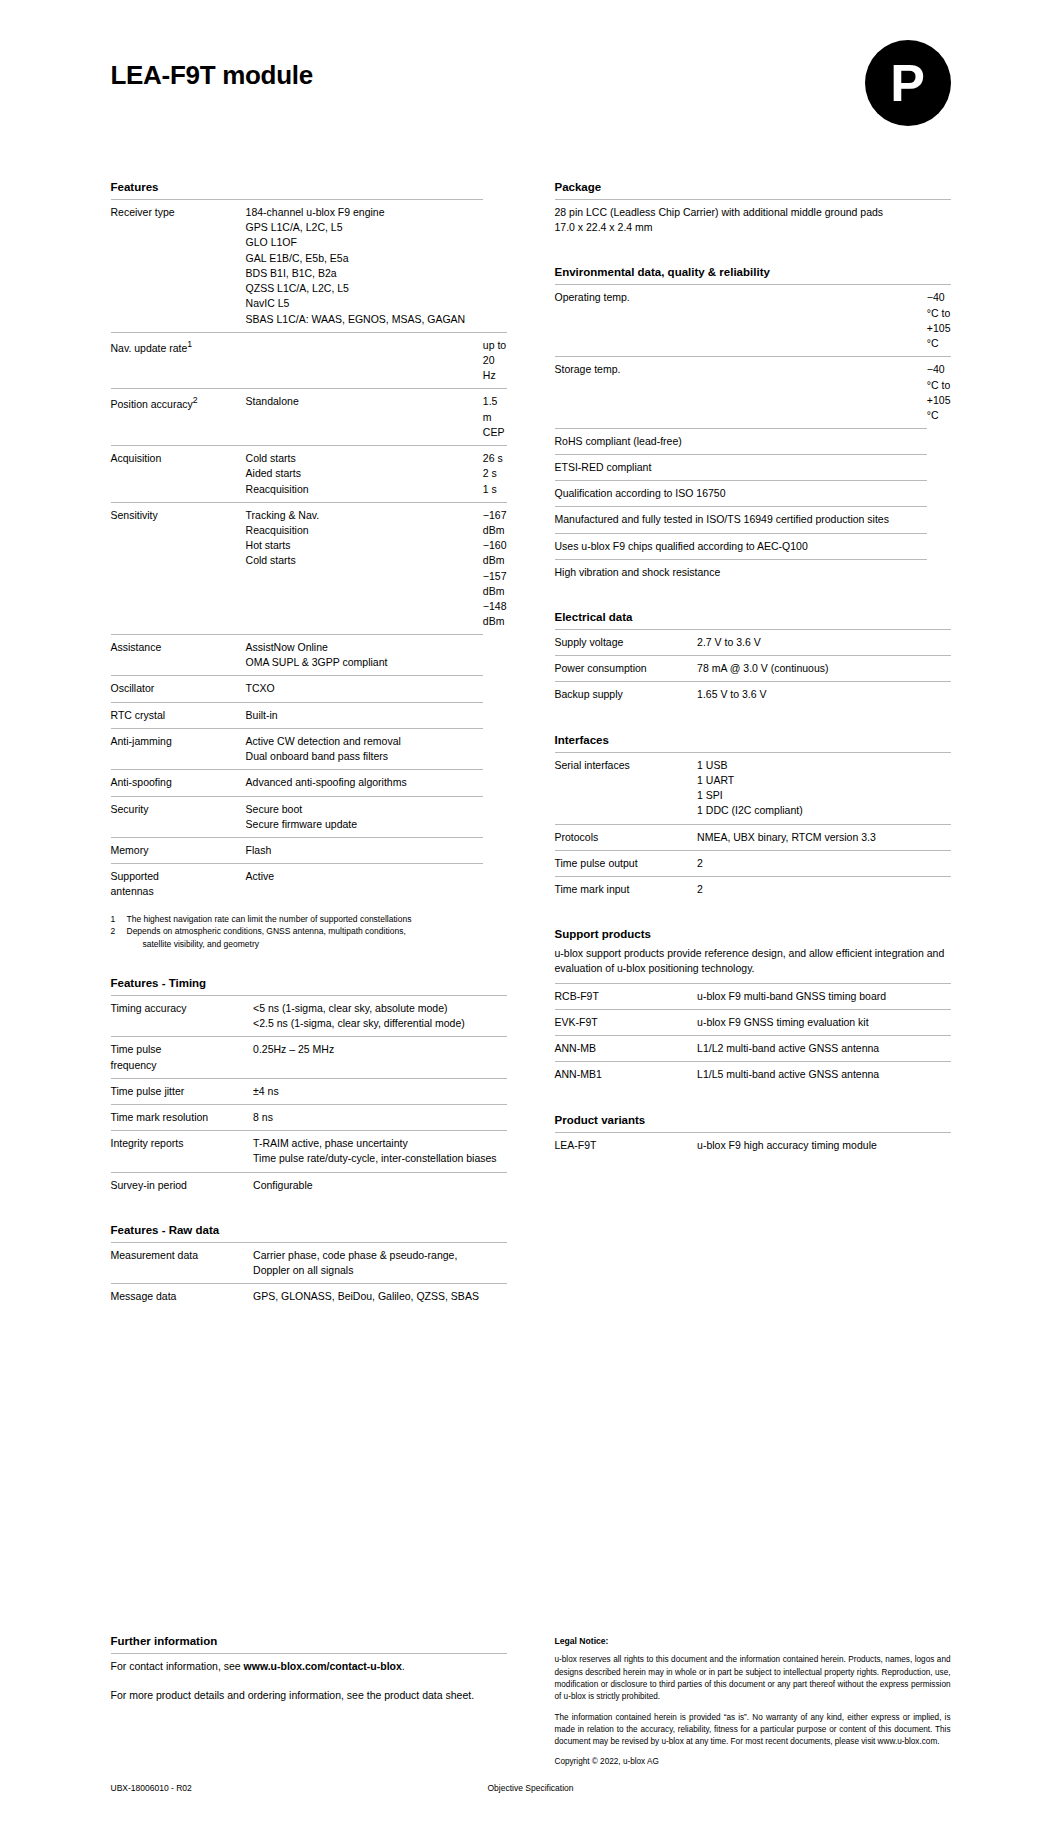LEA-F9T module
P
Features
| Receiver type | 184-channel u-blox F9 engine GPS L1C/A, L2C, L5 GLO L1OF GAL E1B/C, E5b, E5a BDS B1I, B1C, B2a QZSS L1C/A, L2C, L5 NavIC L5 SBAS L1C/A: WAAS, EGNOS, MSAS, GAGAN |
| Nav. update rate 1 | | up to 20 Hz |
| Position accuracy 2 | Standalone | 1.5 m CEP |
| Acquisition | Cold starts Aided starts Reacquisition | 26 s 2 s 1 s |
| Sensitivity | Tracking & Nav. Reacquisition Hot starts Cold starts | −167 dBm −160 dBm −157 dBm −148 dBm |
| Assistance | AssistNow Online OMA SUPL & 3GPP compliant |
| Oscillator | TCXO |
| RTC crystal | Built-in |
| Anti-jamming | Active CW detection and removal Dual onboard band pass filters |
| Anti-spoofing | Advanced anti-spoofing algorithms |
| Security | Secure boot Secure firmware update |
| Memory | Flash |
| Supported antennas | Active |
1 The highest navigation rate can limit the number of supported constellations
2 Depends on atmospheric conditions, GNSS antenna, multipath conditions,
satellite visibility, and geometry
Features - Timing
| Timing accuracy | <5 ns (1-sigma, clear sky, absolute mode) <2.5 ns (1-sigma, clear sky, differential mode) |
| Time pulse frequency | 0.25Hz – 25 MHz |
| Time pulse jitter | ±4 ns |
| Time mark resolution | 8 ns |
| Integrity reports | T-RAIM active, phase uncertainty Time pulse rate/duty-cycle, inter-constellation biases |
| Survey-in period | Configurable |
Features - Raw data
| Measurement data | Carrier phase, code phase & pseudo-range, Doppler on all signals |
| Message data | GPS, GLONASS, BeiDou, Galileo, QZSS, SBAS |
Package
| 28 pin LCC (Leadless Chip Carrier) with additional middle ground pads 17.0 x 22.4 x 2.4 mm |
Environmental data, quality & reliability
| Operating temp. | −40 °C to +105 °C |
| Storage temp. | −40 °C to +105 °C |
| RoHS compliant (lead-free) |
| ETSI-RED compliant |
| Qualification according to ISO 16750 |
| Manufactured and fully tested in ISO/TS 16949 certified production sites |
| Uses u-blox F9 chips qualified according to AEC-Q100 |
| High vibration and shock resistance |
Electrical data
| Supply voltage | 2.7 V to 3.6 V |
| Power consumption | 78 mA @ 3.0 V (continuous) |
| Backup supply | 1.65 V to 3.6 V |
Interfaces
| Serial interfaces | 1 USB 1 UART 1 SPI 1 DDC (I2C compliant) |
| Protocols | NMEA, UBX binary, RTCM version 3.3 |
| Time pulse output | 2 |
| Time mark input | 2 |
Support products
u-blox support products provide reference design, and allow efficient integration and evaluation of u-blox positioning technology.
| RCB-F9T | u-blox F9 multi-band GNSS timing board |
| EVK-F9T | u-blox F9 GNSS timing evaluation kit |
| ANN-MB | L1/L2 multi-band active GNSS antenna |
| ANN-MB1 | L1/L5 multi-band active GNSS antenna |
Product variants
| LEA-F9T | u-blox F9 high accuracy timing module |
Further information
| For contact information, see www.u-blox.com/contact-u-blox . |
For more product details and ordering information, see the product data sheet.
Legal Notice:
u-blox reserves all rights to this document and the information contained herein. Products, names, logos and designs described herein may in whole or in part be subject to intellectual property rights. Reproduction, use, modification or disclosure to third parties of this document or any part thereof without the express permission of u-blox is strictly prohibited.
The information contained herein is provided “as is”. No warranty of any kind, either express or implied, is made in relation to the accuracy, reliability, fitness for a particular purpose or content of this document. This document may be revised by u-blox at any time. For most recent documents, please visit www.u-blox.com.
Copyright © 2022, u-blox AG
UBX-18006010 - R02
Objective Specification